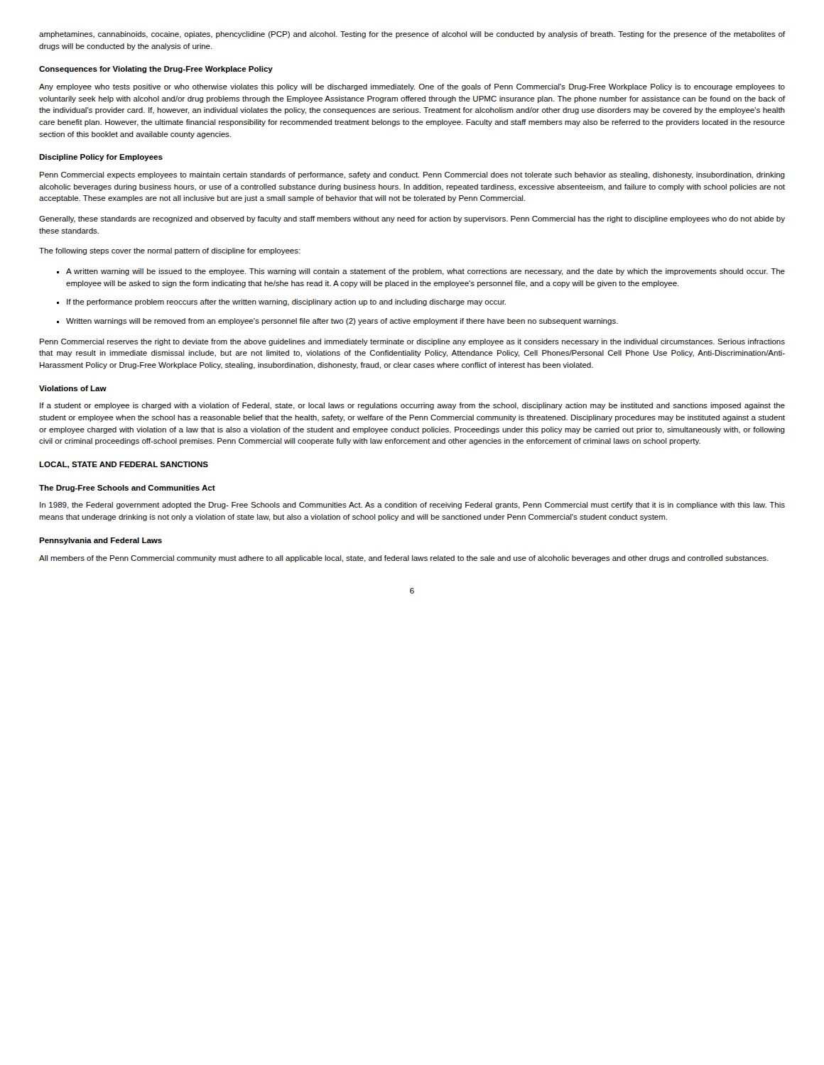amphetamines, cannabinoids, cocaine, opiates, phencyclidine (PCP) and alcohol. Testing for the presence of alcohol will be conducted by analysis of breath. Testing for the presence of the metabolites of drugs will be conducted by the analysis of urine.
Consequences for Violating the Drug-Free Workplace Policy
Any employee who tests positive or who otherwise violates this policy will be discharged immediately. One of the goals of Penn Commercial's Drug-Free Workplace Policy is to encourage employees to voluntarily seek help with alcohol and/or drug problems through the Employee Assistance Program offered through the UPMC insurance plan. The phone number for assistance can be found on the back of the individual's provider card. If, however, an individual violates the policy, the consequences are serious. Treatment for alcoholism and/or other drug use disorders may be covered by the employee's health care benefit plan. However, the ultimate financial responsibility for recommended treatment belongs to the employee. Faculty and staff members may also be referred to the providers located in the resource section of this booklet and available county agencies.
Discipline Policy for Employees
Penn Commercial expects employees to maintain certain standards of performance, safety and conduct. Penn Commercial does not tolerate such behavior as stealing, dishonesty, insubordination, drinking alcoholic beverages during business hours, or use of a controlled substance during business hours. In addition, repeated tardiness, excessive absenteeism, and failure to comply with school policies are not acceptable. These examples are not all inclusive but are just a small sample of behavior that will not be tolerated by Penn Commercial.
Generally, these standards are recognized and observed by faculty and staff members without any need for action by supervisors. Penn Commercial has the right to discipline employees who do not abide by these standards.
The following steps cover the normal pattern of discipline for employees:
A written warning will be issued to the employee. This warning will contain a statement of the problem, what corrections are necessary, and the date by which the improvements should occur. The employee will be asked to sign the form indicating that he/she has read it. A copy will be placed in the employee's personnel file, and a copy will be given to the employee.
If the performance problem reoccurs after the written warning, disciplinary action up to and including discharge may occur.
Written warnings will be removed from an employee's personnel file after two (2) years of active employment if there have been no subsequent warnings.
Penn Commercial reserves the right to deviate from the above guidelines and immediately terminate or discipline any employee as it considers necessary in the individual circumstances. Serious infractions that may result in immediate dismissal include, but are not limited to, violations of the Confidentiality Policy, Attendance Policy, Cell Phones/Personal Cell Phone Use Policy, Anti-Discrimination/Anti-Harassment Policy or Drug-Free Workplace Policy, stealing, insubordination, dishonesty, fraud, or clear cases where conflict of interest has been violated.
Violations of Law
If a student or employee is charged with a violation of Federal, state, or local laws or regulations occurring away from the school, disciplinary action may be instituted and sanctions imposed against the student or employee when the school has a reasonable belief that the health, safety, or welfare of the Penn Commercial community is threatened. Disciplinary procedures may be instituted against a student or employee charged with violation of a law that is also a violation of the student and employee conduct policies. Proceedings under this policy may be carried out prior to, simultaneously with, or following civil or criminal proceedings off-school premises. Penn Commercial will cooperate fully with law enforcement and other agencies in the enforcement of criminal laws on school property.
LOCAL, STATE AND FEDERAL SANCTIONS
The Drug-Free Schools and Communities Act
In 1989, the Federal government adopted the Drug- Free Schools and Communities Act. As a condition of receiving Federal grants, Penn Commercial must certify that it is in compliance with this law. This means that underage drinking is not only a violation of state law, but also a violation of school policy and will be sanctioned under Penn Commercial's student conduct system.
Pennsylvania and Federal Laws
All members of the Penn Commercial community must adhere to all applicable local, state, and federal laws related to the sale and use of alcoholic beverages and other drugs and controlled substances.
6